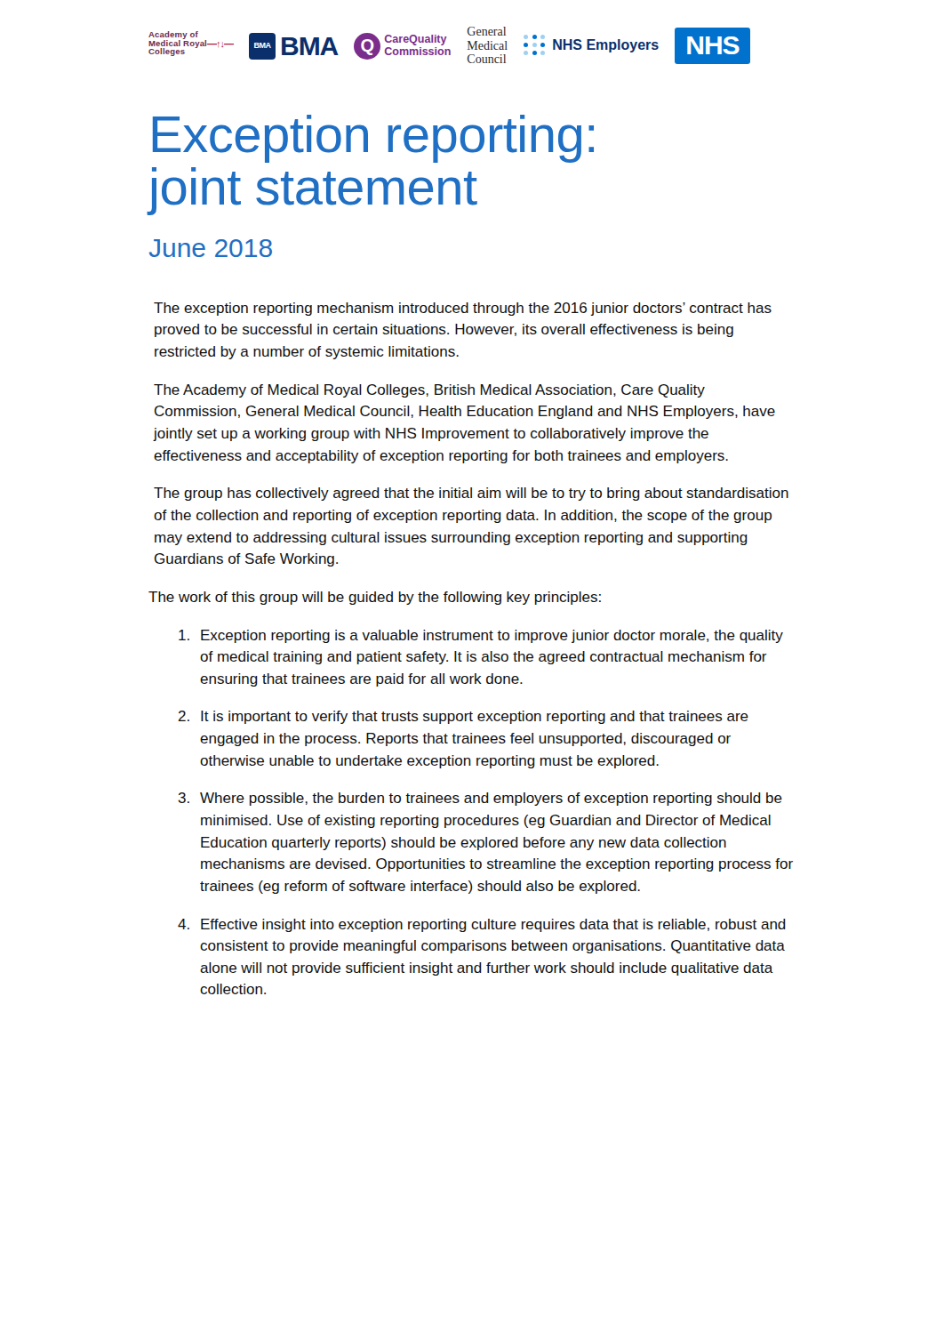Academy of
Medical Royal
Colleges —↑↓—
BMA BMA
Q CareQuality
Commission
General
Medical
Council
NHS Employers
NHS
Exception reporting:
joint statement
June 2018
The exception reporting mechanism introduced through the 2016 junior doctors’ contract has proved to be successful in certain situations. However, its overall effectiveness is being restricted by a number of systemic limitations.
The Academy of Medical Royal Colleges, British Medical Association, Care Quality Commission, General Medical Council, Health Education England and NHS Employers, have jointly set up a working group with NHS Improvement to collaboratively improve the effectiveness and acceptability of exception reporting for both trainees and employers.
The group has collectively agreed that the initial aim will be to try to bring about standardisation of the collection and reporting of exception reporting data. In addition, the scope of the group may extend to addressing cultural issues surrounding exception reporting and supporting Guardians of Safe Working.
The work of this group will be guided by the following key principles:
Exception reporting is a valuable instrument to improve junior doctor morale, the quality of medical training and patient safety. It is also the agreed contractual mechanism for ensuring that trainees are paid for all work done.
It is important to verify that trusts support exception reporting and that trainees are engaged in the process. Reports that trainees feel unsupported, discouraged or otherwise unable to undertake exception reporting must be explored.
Where possible, the burden to trainees and employers of exception reporting should be minimised. Use of existing reporting procedures (eg Guardian and Director of Medical Education quarterly reports) should be explored before any new data collection mechanisms are devised. Opportunities to streamline the exception reporting process for trainees (eg reform of software interface) should also be explored.
Effective insight into exception reporting culture requires data that is reliable, robust and consistent to provide meaningful comparisons between organisations. Quantitative data alone will not provide sufficient insight and further work should include qualitative data collection.